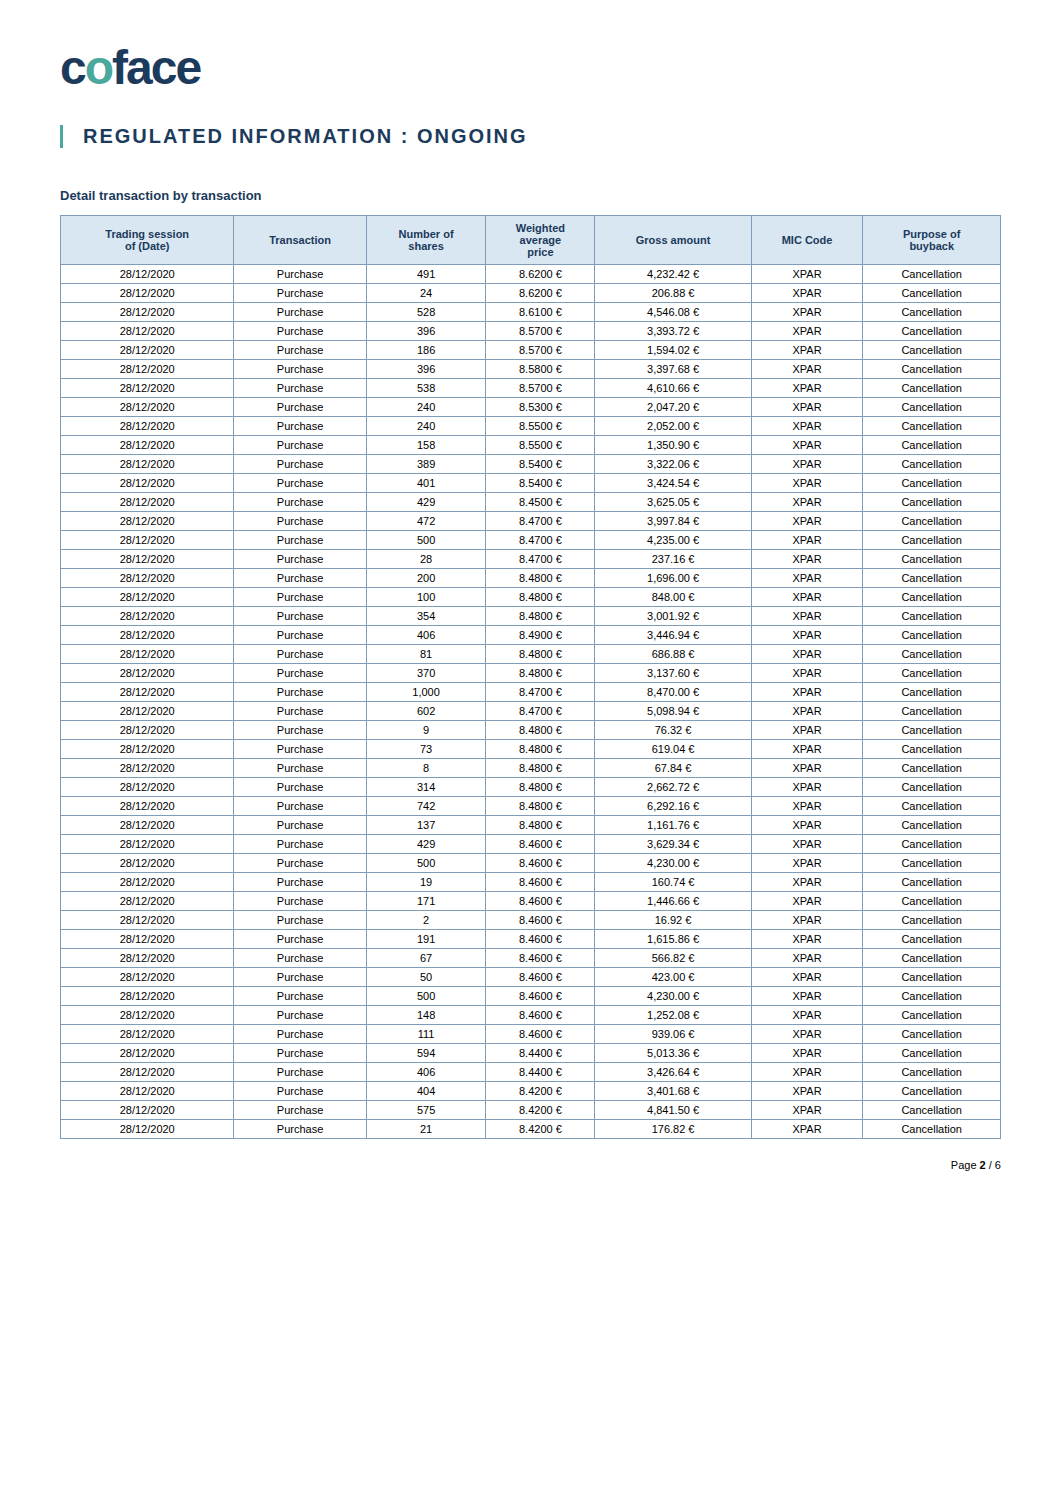coface
REGULATED INFORMATION : ONGOING
Detail transaction by transaction
| Trading session of (Date) | Transaction | Number of shares | Weighted average price | Gross amount | MIC Code | Purpose of buyback |
| --- | --- | --- | --- | --- | --- | --- |
| 28/12/2020 | Purchase | 491 | 8.6200 € | 4,232.42 € | XPAR | Cancellation |
| 28/12/2020 | Purchase | 24 | 8.6200 € | 206.88 € | XPAR | Cancellation |
| 28/12/2020 | Purchase | 528 | 8.6100 € | 4,546.08 € | XPAR | Cancellation |
| 28/12/2020 | Purchase | 396 | 8.5700 € | 3,393.72 € | XPAR | Cancellation |
| 28/12/2020 | Purchase | 186 | 8.5700 € | 1,594.02 € | XPAR | Cancellation |
| 28/12/2020 | Purchase | 396 | 8.5800 € | 3,397.68 € | XPAR | Cancellation |
| 28/12/2020 | Purchase | 538 | 8.5700 € | 4,610.66 € | XPAR | Cancellation |
| 28/12/2020 | Purchase | 240 | 8.5300 € | 2,047.20 € | XPAR | Cancellation |
| 28/12/2020 | Purchase | 240 | 8.5500 € | 2,052.00 € | XPAR | Cancellation |
| 28/12/2020 | Purchase | 158 | 8.5500 € | 1,350.90 € | XPAR | Cancellation |
| 28/12/2020 | Purchase | 389 | 8.5400 € | 3,322.06 € | XPAR | Cancellation |
| 28/12/2020 | Purchase | 401 | 8.5400 € | 3,424.54 € | XPAR | Cancellation |
| 28/12/2020 | Purchase | 429 | 8.4500 € | 3,625.05 € | XPAR | Cancellation |
| 28/12/2020 | Purchase | 472 | 8.4700 € | 3,997.84 € | XPAR | Cancellation |
| 28/12/2020 | Purchase | 500 | 8.4700 € | 4,235.00 € | XPAR | Cancellation |
| 28/12/2020 | Purchase | 28 | 8.4700 € | 237.16 € | XPAR | Cancellation |
| 28/12/2020 | Purchase | 200 | 8.4800 € | 1,696.00 € | XPAR | Cancellation |
| 28/12/2020 | Purchase | 100 | 8.4800 € | 848.00 € | XPAR | Cancellation |
| 28/12/2020 | Purchase | 354 | 8.4800 € | 3,001.92 € | XPAR | Cancellation |
| 28/12/2020 | Purchase | 406 | 8.4900 € | 3,446.94 € | XPAR | Cancellation |
| 28/12/2020 | Purchase | 81 | 8.4800 € | 686.88 € | XPAR | Cancellation |
| 28/12/2020 | Purchase | 370 | 8.4800 € | 3,137.60 € | XPAR | Cancellation |
| 28/12/2020 | Purchase | 1,000 | 8.4700 € | 8,470.00 € | XPAR | Cancellation |
| 28/12/2020 | Purchase | 602 | 8.4700 € | 5,098.94 € | XPAR | Cancellation |
| 28/12/2020 | Purchase | 9 | 8.4800 € | 76.32 € | XPAR | Cancellation |
| 28/12/2020 | Purchase | 73 | 8.4800 € | 619.04 € | XPAR | Cancellation |
| 28/12/2020 | Purchase | 8 | 8.4800 € | 67.84 € | XPAR | Cancellation |
| 28/12/2020 | Purchase | 314 | 8.4800 € | 2,662.72 € | XPAR | Cancellation |
| 28/12/2020 | Purchase | 742 | 8.4800 € | 6,292.16 € | XPAR | Cancellation |
| 28/12/2020 | Purchase | 137 | 8.4800 € | 1,161.76 € | XPAR | Cancellation |
| 28/12/2020 | Purchase | 429 | 8.4600 € | 3,629.34 € | XPAR | Cancellation |
| 28/12/2020 | Purchase | 500 | 8.4600 € | 4,230.00 € | XPAR | Cancellation |
| 28/12/2020 | Purchase | 19 | 8.4600 € | 160.74 € | XPAR | Cancellation |
| 28/12/2020 | Purchase | 171 | 8.4600 € | 1,446.66 € | XPAR | Cancellation |
| 28/12/2020 | Purchase | 2 | 8.4600 € | 16.92 € | XPAR | Cancellation |
| 28/12/2020 | Purchase | 191 | 8.4600 € | 1,615.86 € | XPAR | Cancellation |
| 28/12/2020 | Purchase | 67 | 8.4600 € | 566.82 € | XPAR | Cancellation |
| 28/12/2020 | Purchase | 50 | 8.4600 € | 423.00 € | XPAR | Cancellation |
| 28/12/2020 | Purchase | 500 | 8.4600 € | 4,230.00 € | XPAR | Cancellation |
| 28/12/2020 | Purchase | 148 | 8.4600 € | 1,252.08 € | XPAR | Cancellation |
| 28/12/2020 | Purchase | 111 | 8.4600 € | 939.06 € | XPAR | Cancellation |
| 28/12/2020 | Purchase | 594 | 8.4400 € | 5,013.36 € | XPAR | Cancellation |
| 28/12/2020 | Purchase | 406 | 8.4400 € | 3,426.64 € | XPAR | Cancellation |
| 28/12/2020 | Purchase | 404 | 8.4200 € | 3,401.68 € | XPAR | Cancellation |
| 28/12/2020 | Purchase | 575 | 8.4200 € | 4,841.50 € | XPAR | Cancellation |
| 28/12/2020 | Purchase | 21 | 8.4200 € | 176.82 € | XPAR | Cancellation |
Page 2 / 6